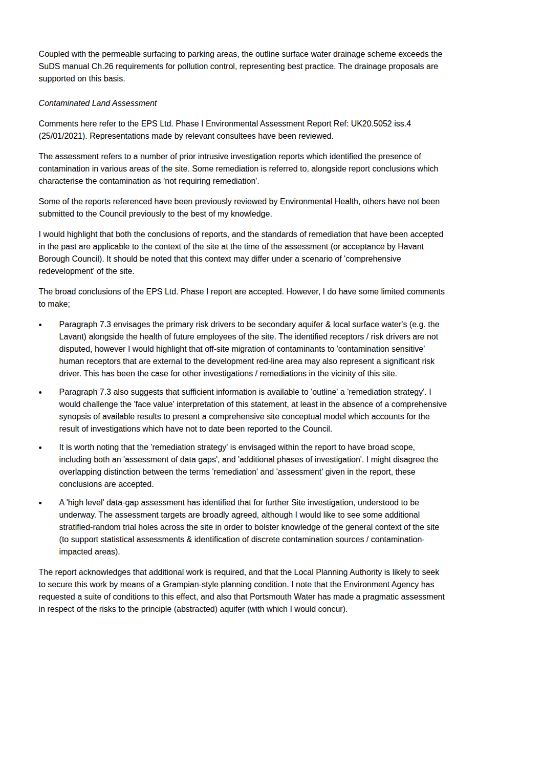Coupled with the permeable surfacing to parking areas, the outline surface water drainage scheme exceeds the SuDS manual Ch.26 requirements for pollution control, representing best practice. The drainage proposals are supported on this basis.
Contaminated Land Assessment
Comments here refer to the EPS Ltd. Phase I Environmental Assessment Report Ref: UK20.5052 iss.4 (25/01/2021). Representations made by relevant consultees have been reviewed.
The assessment refers to a number of prior intrusive investigation reports which identified the presence of contamination in various areas of the site. Some remediation is referred to, alongside report conclusions which characterise the contamination as 'not requiring remediation'.
Some of the reports referenced have been previously reviewed by Environmental Health, others have not been submitted to the Council previously to the best of my knowledge.
I would highlight that both the conclusions of reports, and the standards of remediation that have been accepted in the past are applicable to the context of the site at the time of the assessment (or acceptance by Havant Borough Council). It should be noted that this context may differ under a scenario of 'comprehensive redevelopment' of the site.
The broad conclusions of the EPS Ltd. Phase I report are accepted. However, I do have some limited comments to make;
Paragraph 7.3 envisages the primary risk drivers to be secondary aquifer & local surface water's (e.g. the Lavant) alongside the health of future employees of the site. The identified receptors / risk drivers are not disputed, however I would highlight that off-site migration of contaminants to 'contamination sensitive' human receptors that are external to the development red-line area may also represent a significant risk driver. This has been the case for other investigations / remediations in the vicinity of this site.
Paragraph 7.3 also suggests that sufficient information is available to 'outline' a 'remediation strategy'. I would challenge the 'face value' interpretation of this statement, at least in the absence of a comprehensive synopsis of available results to present a comprehensive site conceptual model which accounts for the result of investigations which have not to date been reported to the Council.
It is worth noting that the 'remediation strategy' is envisaged within the report to have broad scope, including both an 'assessment of data gaps', and 'additional phases of investigation'. I might disagree the overlapping distinction between the terms 'remediation' and 'assessment' given in the report, these conclusions are accepted.
A 'high level' data-gap assessment has identified that for further Site investigation, understood to be underway. The assessment targets are broadly agreed, although I would like to see some additional stratified-random trial holes across the site in order to bolster knowledge of the general context of the site (to support statistical assessments & identification of discrete contamination sources / contamination-impacted areas).
The report acknowledges that additional work is required, and that the Local Planning Authority is likely to seek to secure this work by means of a Grampian-style planning condition. I note that the Environment Agency has requested a suite of conditions to this effect, and also that Portsmouth Water has made a pragmatic assessment in respect of the risks to the principle (abstracted) aquifer (with which I would concur).